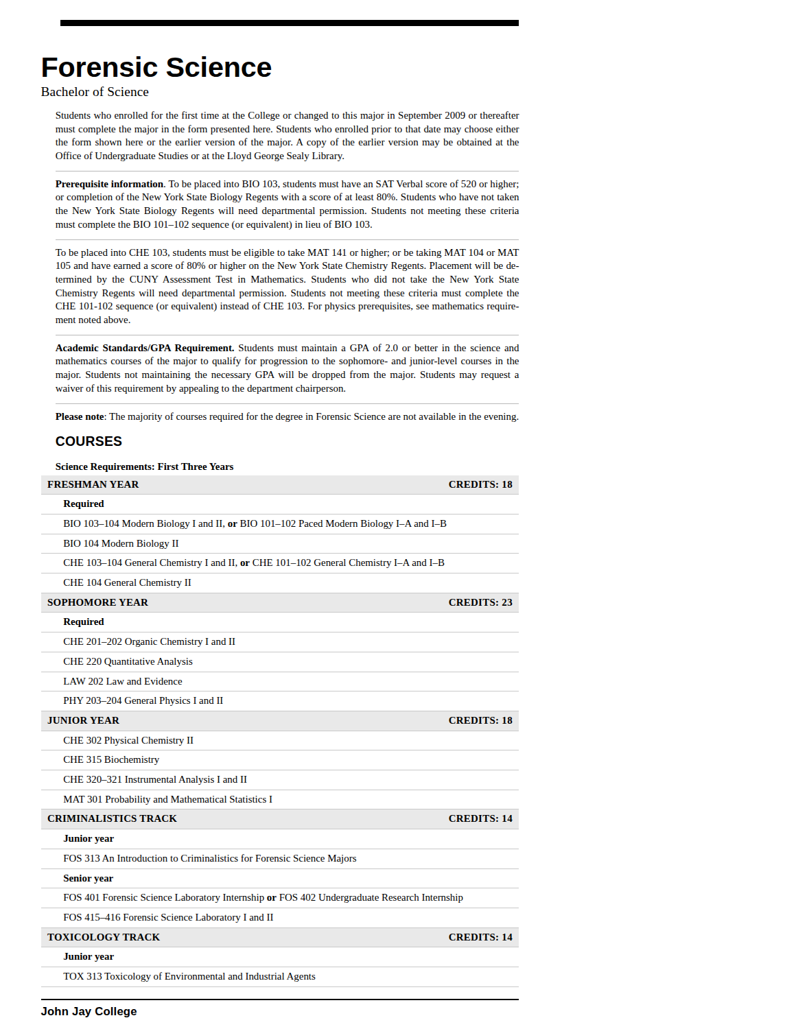Forensic Science
Bachelor of Science
Students who enrolled for the first time at the College or changed to this major in September 2009 or thereafter must complete the major in the form presented here. Students who enrolled prior to that date may choose either the form shown here or the earlier version of the major. A copy of the earlier version may be obtained at the Office of Undergraduate Studies or at the Lloyd George Sealy Library.
Prerequisite information. To be placed into BIO 103, students must have an SAT Verbal score of 520 or higher; or completion of the New York State Biology Regents with a score of at least 80%. Students who have not taken the New York State Biology Regents will need departmental permission. Students not meeting these criteria must complete the BIO 101–102 sequence (or equivalent) in lieu of BIO 103.
To be placed into CHE 103, students must be eligible to take MAT 141 or higher; or be taking MAT 104 or MAT 105 and have earned a score of 80% or higher on the New York State Chemistry Regents. Placement will be determined by the CUNY Assessment Test in Mathematics. Students who did not take the New York State Chemistry Regents will need departmental permission. Students not meeting these criteria must complete the CHE 101-102 sequence (or equivalent) instead of CHE 103. For physics prerequisites, see mathematics requirement noted above.
Academic Standards/GPA Requirement. Students must maintain a GPA of 2.0 or better in the science and mathematics courses of the major to qualify for progression to the sophomore- and junior-level courses in the major. Students not maintaining the necessary GPA will be dropped from the major. Students may request a waiver of this requirement by appealing to the department chairperson.
Please note: The majority of courses required for the degree in Forensic Science are not available in the evening.
COURSES
| Science Requirements: First Three Years |
| FRESHMAN YEAR | CREDITS: 18 |
| Required |
| BIO 103–104 Modern Biology I and II, or BIO 101–102 Paced Modern Biology I–A and I–B |
| BIO 104 Modern Biology II |
| CHE 103–104 General Chemistry I and II, or CHE 101–102 General Chemistry I–A and I–B |
| CHE 104 General Chemistry II |
| SOPHOMORE YEAR | CREDITS: 23 |
| Required |
| CHE 201–202 Organic Chemistry I and II |
| CHE 220 Quantitative Analysis |
| LAW 202 Law and Evidence |
| PHY 203–204 General Physics I and II |
| JUNIOR YEAR | CREDITS: 18 |
| CHE 302 Physical Chemistry II |
| CHE 315 Biochemistry |
| CHE 320–321 Instrumental Analysis I and II |
| MAT 301 Probability and Mathematical Statistics I |
| CRIMINALISTICS TRACK | CREDITS: 14 |
| Junior year |
| FOS 313 An Introduction to Criminalistics for Forensic Science Majors |
| Senior year |
| FOS 401 Forensic Science Laboratory Internship or FOS 402 Undergraduate Research Internship |
| FOS 415–416 Forensic Science Laboratory I and II |
| TOXICOLOGY TRACK | CREDITS: 14 |
| Junior year |
| TOX 313 Toxicology of Environmental and Industrial Agents |
John Jay College